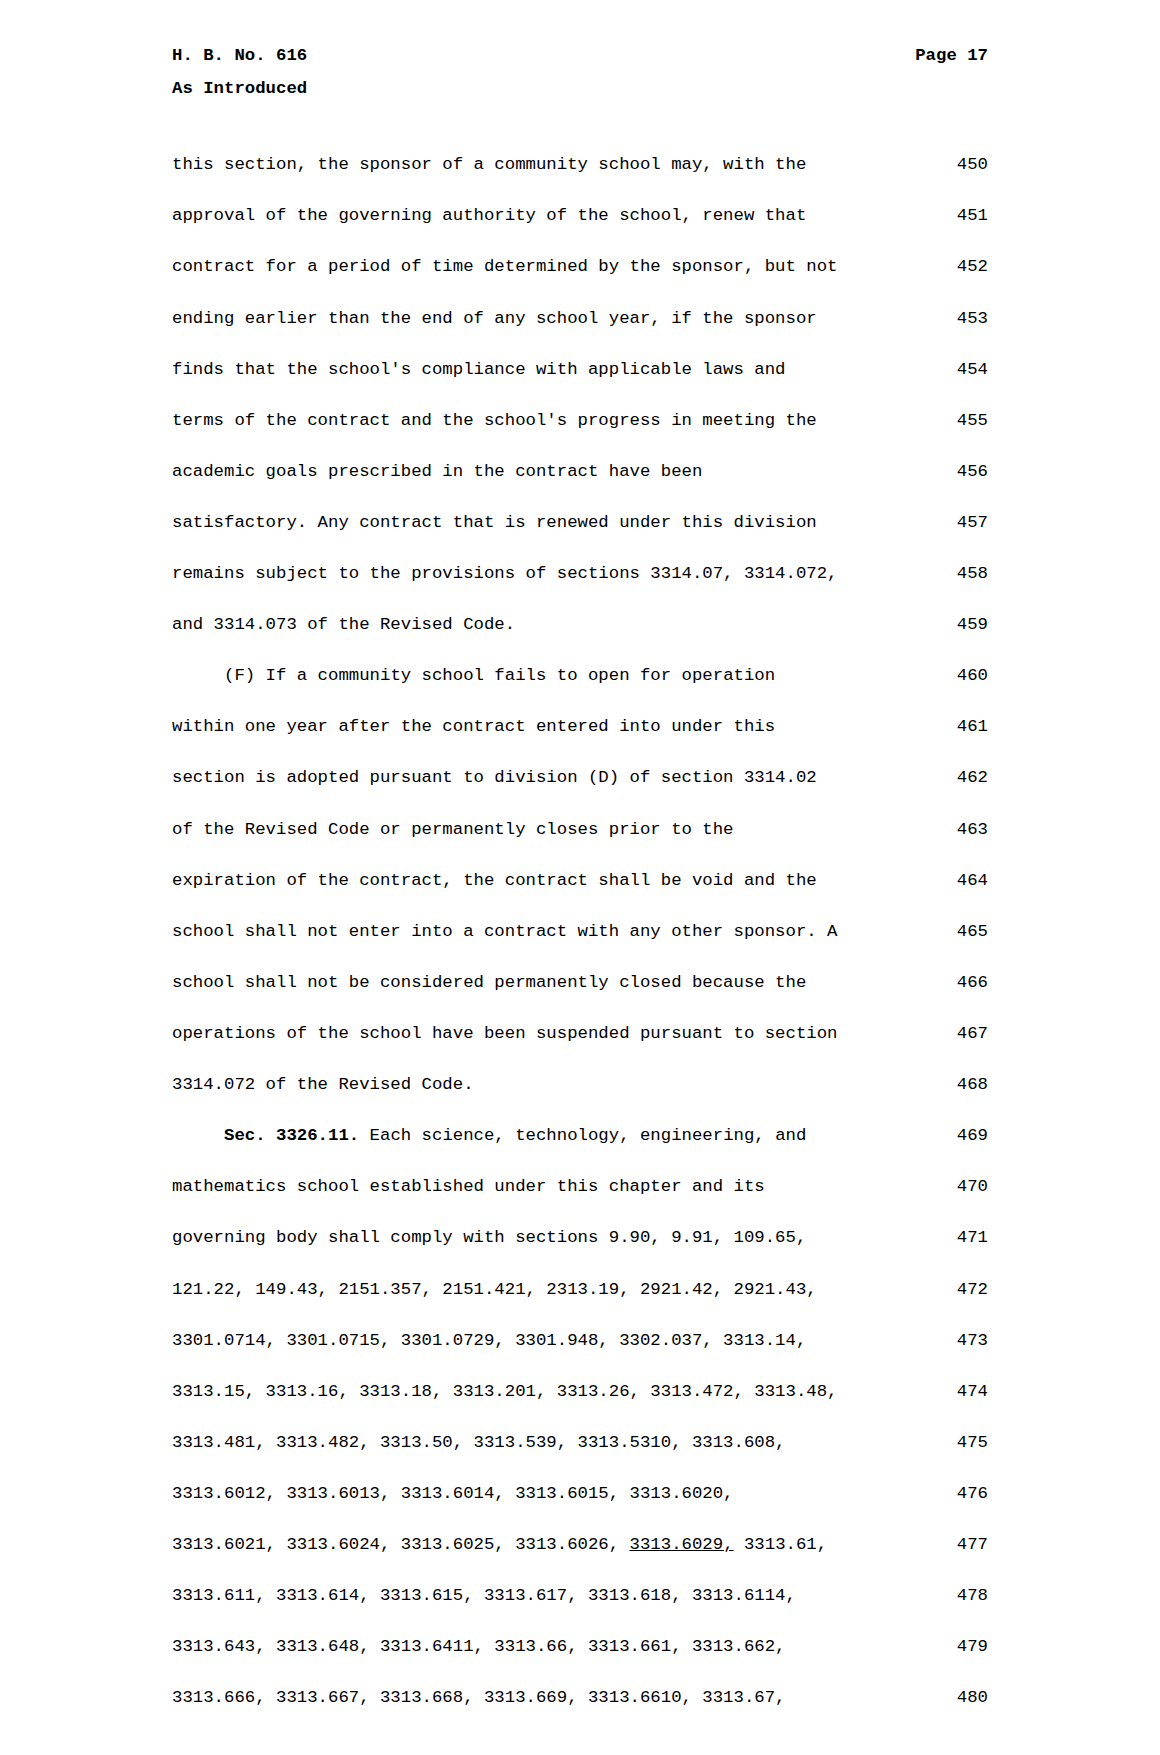H. B. No. 616
As Introduced
Page 17
this section, the sponsor of a community school may, with the450
approval of the governing authority of the school, renew that451
contract for a period of time determined by the sponsor, but not452
ending earlier than the end of any school year, if the sponsor453
finds that the school's compliance with applicable laws and454
terms of the contract and the school's progress in meeting the455
academic goals prescribed in the contract have been456
satisfactory. Any contract that is renewed under this division457
remains subject to the provisions of sections 3314.07, 3314.072,458
and 3314.073 of the Revised Code.459
(F) If a community school fails to open for operation460
within one year after the contract entered into under this461
section is adopted pursuant to division (D) of section 3314.02462
of the Revised Code or permanently closes prior to the463
expiration of the contract, the contract shall be void and the464
school shall not enter into a contract with any other sponsor. A465
school shall not be considered permanently closed because the466
operations of the school have been suspended pursuant to section467
3314.072 of the Revised Code.468
Sec. 3326.11. Each science, technology, engineering, and469
mathematics school established under this chapter and its470
governing body shall comply with sections 9.90, 9.91, 109.65,471
121.22, 149.43, 2151.357, 2151.421, 2313.19, 2921.42, 2921.43,472
3301.0714, 3301.0715, 3301.0729, 3301.948, 3302.037, 3313.14,473
3313.15, 3313.16, 3313.18, 3313.201, 3313.26, 3313.472, 3313.48,474
3313.481, 3313.482, 3313.50, 3313.539, 3313.5310, 3313.608,475
3313.6012, 3313.6013, 3313.6014, 3313.6015, 3313.6020,476
3313.6021, 3313.6024, 3313.6025, 3313.6026, 3313.6029, 3313.61,477
3313.611, 3313.614, 3313.615, 3313.617, 3313.618, 3313.6114,478
3313.643, 3313.648, 3313.6411, 3313.66, 3313.661, 3313.662,479
3313.666, 3313.667, 3313.668, 3313.669, 3313.6610, 3313.67,480